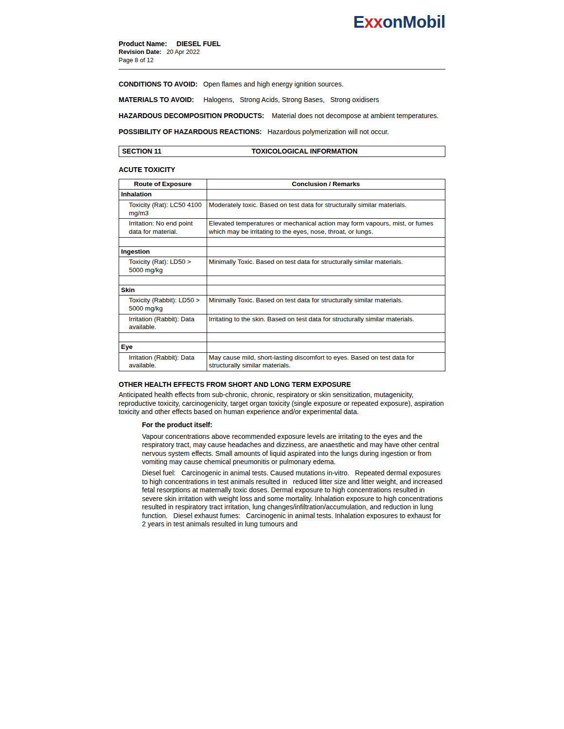ExxonMobil
Product Name: DIESEL FUEL
Revision Date: 20 Apr 2022
Page 8 of 12
CONDITIONS TO AVOID: Open flames and high energy ignition sources.
MATERIALS TO AVOID: Halogens, Strong Acids, Strong Bases, Strong oxidisers
HAZARDOUS DECOMPOSITION PRODUCTS: Material does not decompose at ambient temperatures.
POSSIBILITY OF HAZARDOUS REACTIONS: Hazardous polymerization will not occur.
SECTION 11
TOXICOLOGICAL INFORMATION
ACUTE TOXICITY
| Route of Exposure | Conclusion / Remarks |
| --- | --- |
| Inhalation | |
| Toxicity (Rat): LC50 4100 mg/m3 | Moderately toxic. Based on test data for structurally similar materials. |
| Irritation: No end point data for material. | Elevated temperatures or mechanical action may form vapours, mist, or fumes which may be irritating to the eyes, nose, throat, or lungs. |
| Ingestion | |
| Toxicity (Rat): LD50 > 5000 mg/kg | Minimally Toxic. Based on test data for structurally similar materials. |
| Skin | |
| Toxicity (Rabbit): LD50 > 5000 mg/kg | Minimally Toxic. Based on test data for structurally similar materials. |
| Irritation (Rabbit): Data available. | Irritating to the skin. Based on test data for structurally similar materials. |
| Eye | |
| Irritation (Rabbit): Data available. | May cause mild, short-lasting discomfort to eyes. Based on test data for structurally similar materials. |
OTHER HEALTH EFFECTS FROM SHORT AND LONG TERM EXPOSURE
Anticipated health effects from sub-chronic, chronic, respiratory or skin sensitization, mutagenicity, reproductive toxicity, carcinogenicity, target organ toxicity (single exposure or repeated exposure), aspiration toxicity and other effects based on human experience and/or experimental data.
For the product itself:
Vapour concentrations above recommended exposure levels are irritating to the eyes and the respiratory tract, may cause headaches and dizziness, are anaesthetic and may have other central nervous system effects. Small amounts of liquid aspirated into the lungs during ingestion or from vomiting may cause chemical pneumonitis or pulmonary edema.
Diesel fuel: Carcinogenic in animal tests. Caused mutations in-vitro. Repeated dermal exposures to high concentrations in test animals resulted in reduced litter size and litter weight, and increased fetal resorptions at maternally toxic doses. Dermal exposure to high concentrations resulted in severe skin irritation with weight loss and some mortality. Inhalation exposure to high concentrations resulted in respiratory tract irritation, lung changes/infiltration/accumulation, and reduction in lung function. Diesel exhaust fumes: Carcinogenic in animal tests. Inhalation exposures to exhaust for 2 years in test animals resulted in lung tumours and